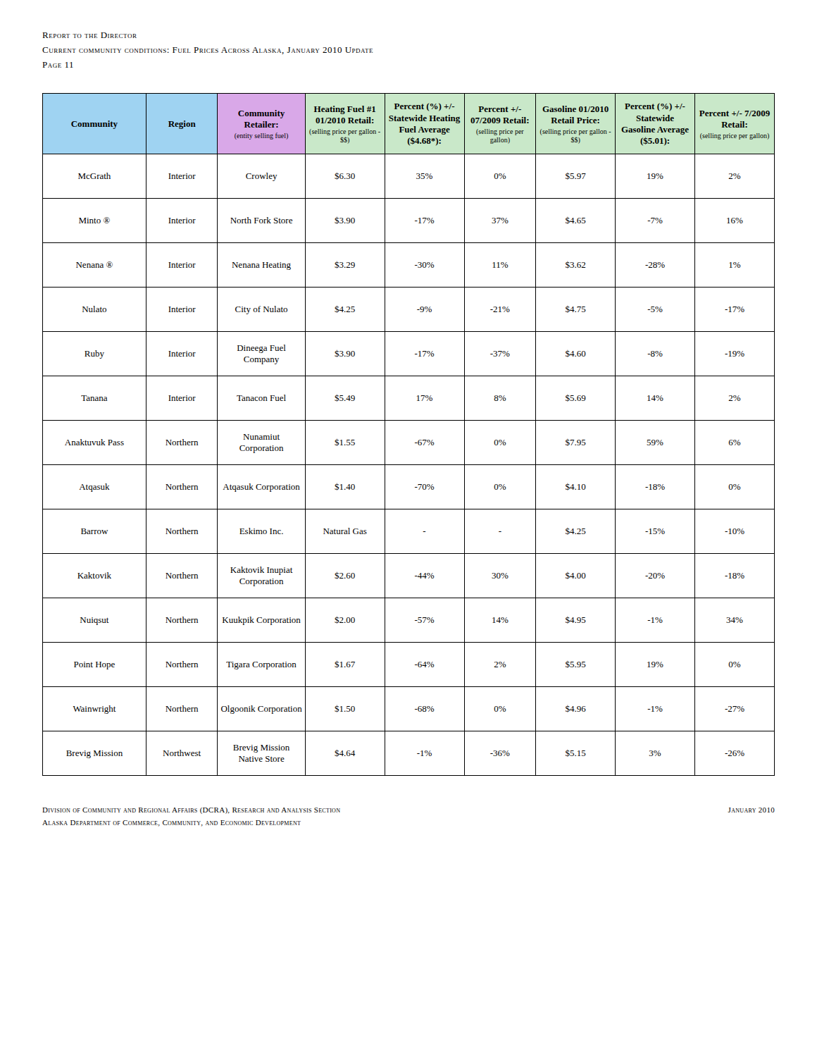Report to the Director
Current community conditions: Fuel Prices Across Alaska, January 2010 Update
Page 11
| Community | Region | Community Retailer: (entity selling fuel) | Heating Fuel #1 01/2010 Retail: (selling price per gallon - $$) | Percent (%) +/- Statewide Heating Fuel Average ($4.68*): | Percent +/- 07/2009 Retail: (selling price per gallon) | Gasoline 01/2010 Retail Price: (selling price per gallon - $$) | Percent (%) +/- Statewide Gasoline Average ($5.01): | Percent +/- 7/2009 Retail: (selling price per gallon) |
| --- | --- | --- | --- | --- | --- | --- | --- | --- |
| McGrath | Interior | Crowley | $6.30 | 35% | 0% | $5.97 | 19% | 2% |
| Minto ® | Interior | North Fork Store | $3.90 | -17% | 37% | $4.65 | -7% | 16% |
| Nenana ® | Interior | Nenana Heating | $3.29 | -30% | 11% | $3.62 | -28% | 1% |
| Nulato | Interior | City of Nulato | $4.25 | -9% | -21% | $4.75 | -5% | -17% |
| Ruby | Interior | Dineega Fuel Company | $3.90 | -17% | -37% | $4.60 | -8% | -19% |
| Tanana | Interior | Tanacon Fuel | $5.49 | 17% | 8% | $5.69 | 14% | 2% |
| Anaktuvuk Pass | Northern | Nunamiut Corporation | $1.55 | -67% | 0% | $7.95 | 59% | 6% |
| Atqasuk | Northern | Atqasuk Corporation | $1.40 | -70% | 0% | $4.10 | -18% | 0% |
| Barrow | Northern | Eskimo Inc. | Natural Gas | - | - | $4.25 | -15% | -10% |
| Kaktovik | Northern | Kaktovik Inupiat Corporation | $2.60 | -44% | 30% | $4.00 | -20% | -18% |
| Nuiqsut | Northern | Kuukpik Corporation | $2.00 | -57% | 14% | $4.95 | -1% | 34% |
| Point Hope | Northern | Tigara Corporation | $1.67 | -64% | 2% | $5.95 | 19% | 0% |
| Wainwright | Northern | Olgoonik Corporation | $1.50 | -68% | 0% | $4.96 | -1% | -27% |
| Brevig Mission | Northwest | Brevig Mission Native Store | $4.64 | -1% | -36% | $5.15 | 3% | -26% |
Division of Community and Regional Affairs (DCRA), Research and Analysis Section
January 2010
Alaska Department of Commerce, Community, and Economic Development